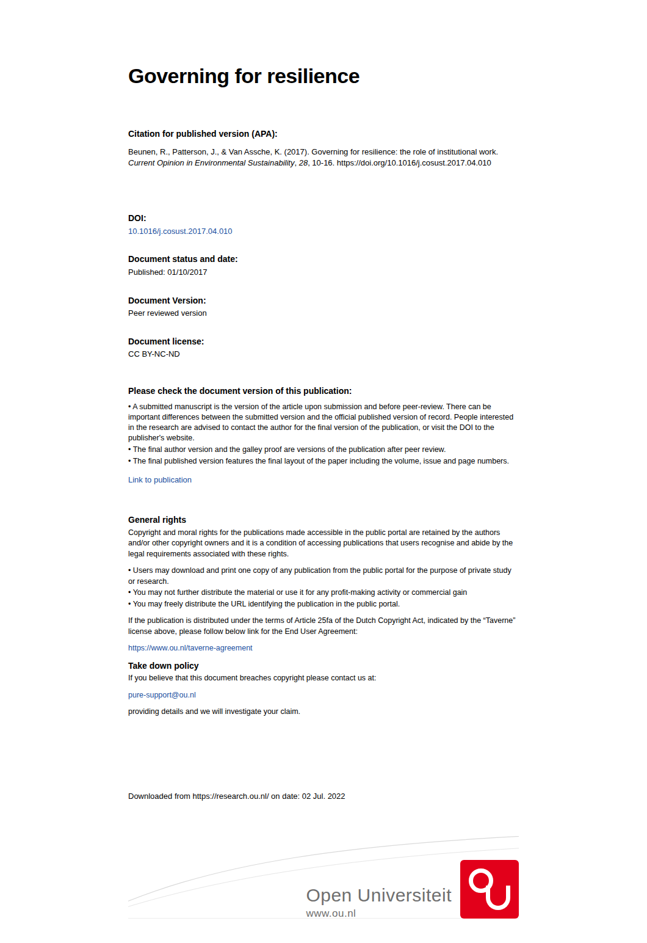Governing for resilience
Citation for published version (APA):
Beunen, R., Patterson, J., & Van Assche, K. (2017). Governing for resilience: the role of institutional work. Current Opinion in Environmental Sustainability, 28, 10-16. https://doi.org/10.1016/j.cosust.2017.04.010
DOI:
10.1016/j.cosust.2017.04.010
Document status and date:
Published: 01/10/2017
Document Version:
Peer reviewed version
Document license:
CC BY-NC-ND
Please check the document version of this publication:
A submitted manuscript is the version of the article upon submission and before peer-review. There can be important differences between the submitted version and the official published version of record. People interested in the research are advised to contact the author for the final version of the publication, or visit the DOI to the publisher's website.
The final author version and the galley proof are versions of the publication after peer review.
The final published version features the final layout of the paper including the volume, issue and page numbers.
Link to publication
General rights
Copyright and moral rights for the publications made accessible in the public portal are retained by the authors and/or other copyright owners and it is a condition of accessing publications that users recognise and abide by the legal requirements associated with these rights.
Users may download and print one copy of any publication from the public portal for the purpose of private study or research.
You may not further distribute the material or use it for any profit-making activity or commercial gain
You may freely distribute the URL identifying the publication in the public portal.
If the publication is distributed under the terms of Article 25fa of the Dutch Copyright Act, indicated by the “Taverne” license above, please follow below link for the End User Agreement:
https://www.ou.nl/taverne-agreement
Take down policy
If you believe that this document breaches copyright please contact us at:
pure-support@ou.nl
providing details and we will investigate your claim.
Downloaded from https://research.ou.nl/ on date: 02 Jul. 2022
Open Universiteit
www.ou.nl